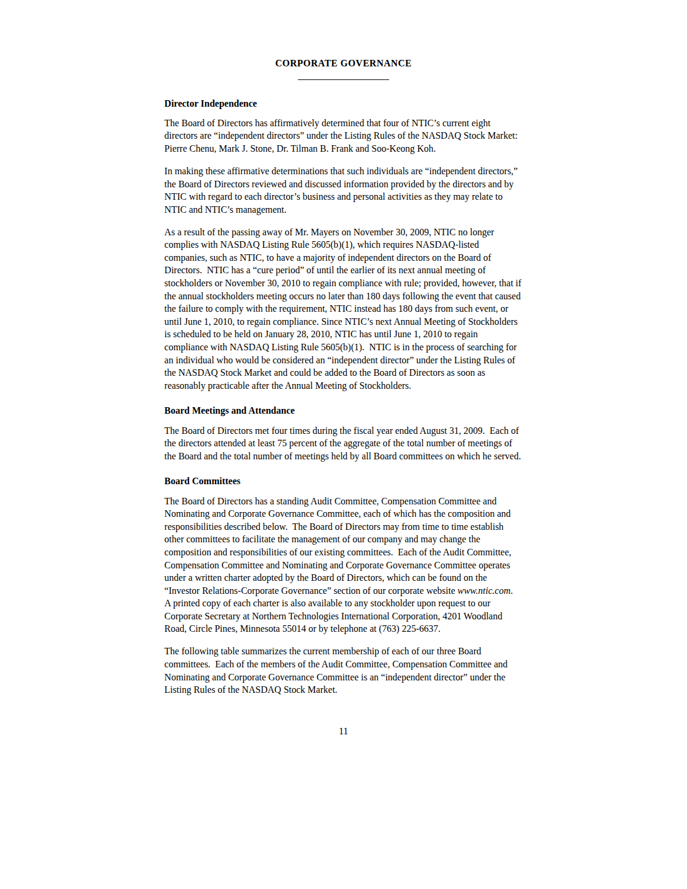CORPORATE GOVERNANCE
Director Independence
The Board of Directors has affirmatively determined that four of NTIC’s current eight directors are “independent directors” under the Listing Rules of the NASDAQ Stock Market: Pierre Chenu, Mark J. Stone, Dr. Tilman B. Frank and Soo-Keong Koh.
In making these affirmative determinations that such individuals are “independent directors,” the Board of Directors reviewed and discussed information provided by the directors and by NTIC with regard to each director’s business and personal activities as they may relate to NTIC and NTIC’s management.
As a result of the passing away of Mr. Mayers on November 30, 2009, NTIC no longer complies with NASDAQ Listing Rule 5605(b)(1), which requires NASDAQ-listed companies, such as NTIC, to have a majority of independent directors on the Board of Directors. NTIC has a “cure period” of until the earlier of its next annual meeting of stockholders or November 30, 2010 to regain compliance with rule; provided, however, that if the annual stockholders meeting occurs no later than 180 days following the event that caused the failure to comply with the requirement, NTIC instead has 180 days from such event, or until June 1, 2010, to regain compliance. Since NTIC’s next Annual Meeting of Stockholders is scheduled to be held on January 28, 2010, NTIC has until June 1, 2010 to regain compliance with NASDAQ Listing Rule 5605(b)(1). NTIC is in the process of searching for an individual who would be considered an “independent director” under the Listing Rules of the NASDAQ Stock Market and could be added to the Board of Directors as soon as reasonably practicable after the Annual Meeting of Stockholders.
Board Meetings and Attendance
The Board of Directors met four times during the fiscal year ended August 31, 2009. Each of the directors attended at least 75 percent of the aggregate of the total number of meetings of the Board and the total number of meetings held by all Board committees on which he served.
Board Committees
The Board of Directors has a standing Audit Committee, Compensation Committee and Nominating and Corporate Governance Committee, each of which has the composition and responsibilities described below. The Board of Directors may from time to time establish other committees to facilitate the management of our company and may change the composition and responsibilities of our existing committees. Each of the Audit Committee, Compensation Committee and Nominating and Corporate Governance Committee operates under a written charter adopted by the Board of Directors, which can be found on the “Investor Relations-Corporate Governance” section of our corporate website www.ntic.com. A printed copy of each charter is also available to any stockholder upon request to our Corporate Secretary at Northern Technologies International Corporation, 4201 Woodland Road, Circle Pines, Minnesota 55014 or by telephone at (763) 225-6637.
The following table summarizes the current membership of each of our three Board committees. Each of the members of the Audit Committee, Compensation Committee and Nominating and Corporate Governance Committee is an “independent director” under the Listing Rules of the NASDAQ Stock Market.
11